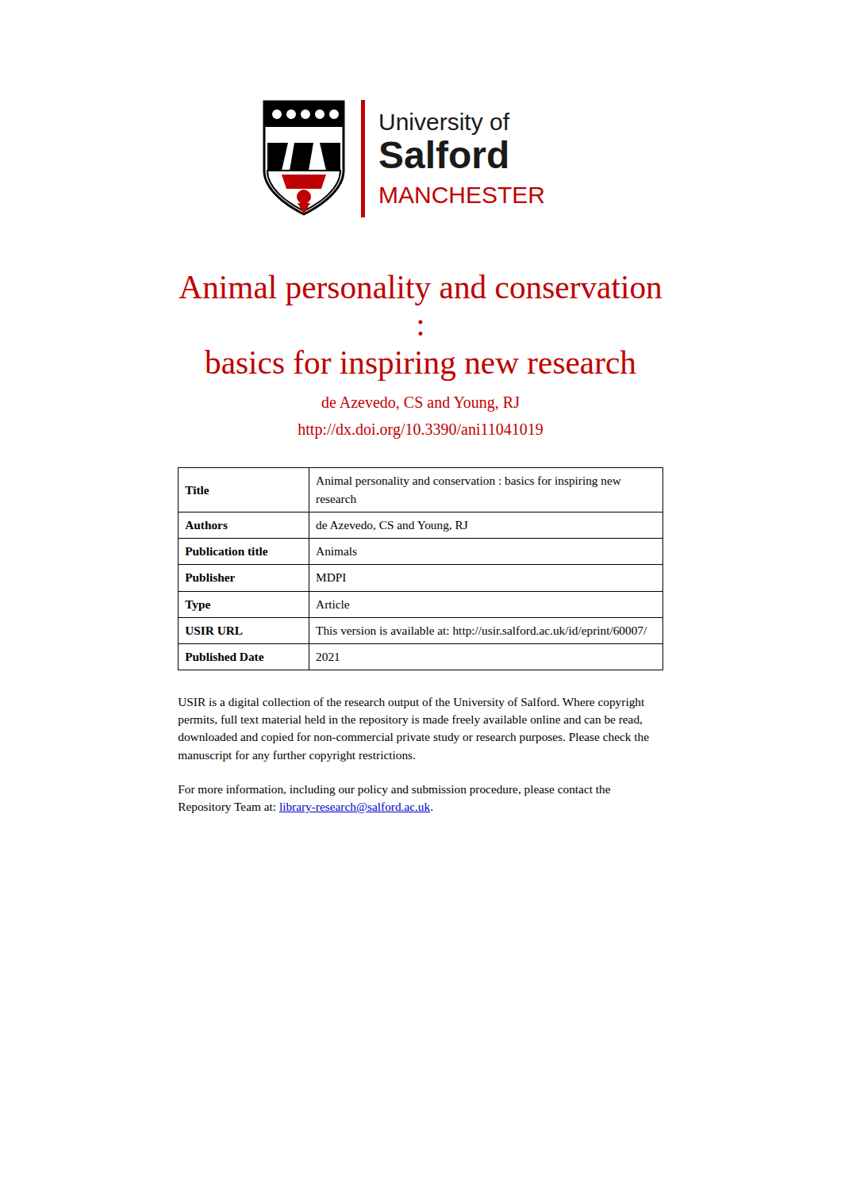University of Salford MANCHESTER
Animal personality and conservation :
basics for inspiring new research
de Azevedo, CS and Young, RJ
http://dx.doi.org/10.3390/ani11041019
| Title | Animal personality and conservation : basics for inspiring new research |
| Authors | de Azevedo, CS and Young, RJ |
| Publication title | Animals |
| Publisher | MDPI |
| Type | Article |
| USIR URL | This version is available at: http://usir.salford.ac.uk/id/eprint/60007/ |
| Published Date | 2021 |
USIR is a digital collection of the research output of the University of Salford. Where copyright permits, full text material held in the repository is made freely available online and can be read, downloaded and copied for non-commercial private study or research purposes. Please check the manuscript for any further copyright restrictions.
For more information, including our policy and submission procedure, please contact the Repository Team at: library-research@salford.ac.uk.